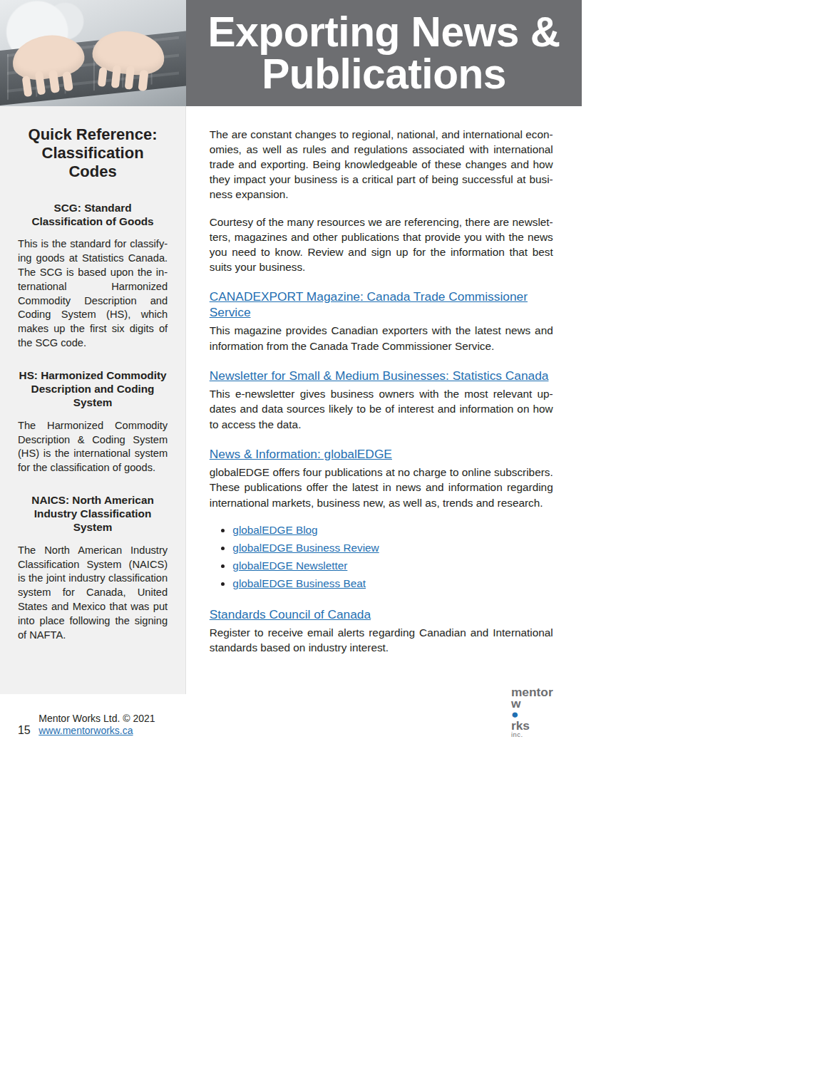Exporting News & Publications
Quick Reference:
Classification Codes
SCG: Standard Classification of Goods
This is the standard for classifying goods at Statistics Canada. The SCG is based upon the international Harmonized Commodity Description and Coding System (HS), which makes up the first six digits of the SCG code.
HS: Harmonized Commodity Description and Coding System
The Harmonized Commodity Description & Coding System (HS) is the international system for the classification of goods.
NAICS: North American Industry Classification System
The North American Industry Classification System (NAICS) is the joint industry classification system for Canada, United States and Mexico that was put into place following the signing of NAFTA.
The are constant changes to regional, national, and international economies, as well as rules and regulations associated with international trade and exporting. Being knowledgeable of these changes and how they impact your business is a critical part of being successful at business expansion.
Courtesy of the many resources we are referencing, there are newsletters, magazines and other publications that provide you with the news you need to know. Review and sign up for the information that best suits your business.
CANADEXPORT Magazine: Canada Trade Commissioner Service
This magazine provides Canadian exporters with the latest news and information from the Canada Trade Commissioner Service.
Newsletter for Small & Medium Businesses: Statistics Canada
This e-newsletter gives business owners with the most relevant updates and data sources likely to be of interest and information on how to access the data.
News & Information: globalEDGE
globalEDGE offers four publications at no charge to online subscribers. These publications offer the latest in news and information regarding international markets, business new, as well as, trends and research.
globalEDGE Blog
globalEDGE Business Review
globalEDGE Newsletter
globalEDGE Business Beat
Standards Council of Canada
Register to receive email alerts regarding Canadian and International standards based on industry interest.
15
Mentor Works Ltd. © 2021
www.mentorworks.ca
mentor w●rksinc.